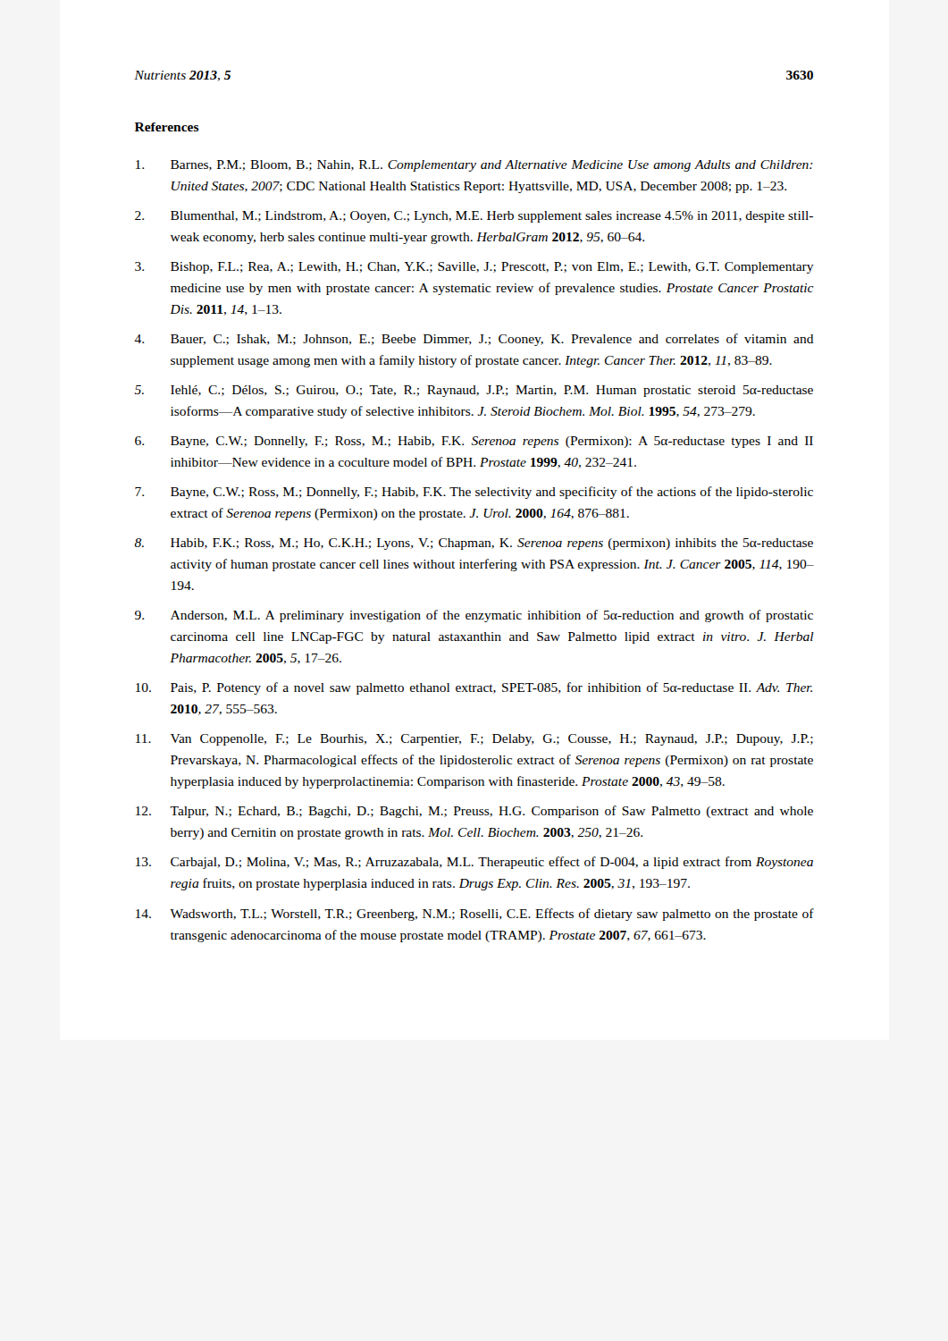Nutrients 2013, 5 3630
References
Barnes, P.M.; Bloom, B.; Nahin, R.L. Complementary and Alternative Medicine Use among Adults and Children: United States, 2007; CDC National Health Statistics Report: Hyattsville, MD, USA, December 2008; pp. 1–23.
Blumenthal, M.; Lindstrom, A.; Ooyen, C.; Lynch, M.E. Herb supplement sales increase 4.5% in 2011, despite still-weak economy, herb sales continue multi-year growth. HerbalGram 2012, 95, 60–64.
Bishop, F.L.; Rea, A.; Lewith, H.; Chan, Y.K.; Saville, J.; Prescott, P.; von Elm, E.; Lewith, G.T. Complementary medicine use by men with prostate cancer: A systematic review of prevalence studies. Prostate Cancer Prostatic Dis. 2011, 14, 1–13.
Bauer, C.; Ishak, M.; Johnson, E.; Beebe Dimmer, J.; Cooney, K. Prevalence and correlates of vitamin and supplement usage among men with a family history of prostate cancer. Integr. Cancer Ther. 2012, 11, 83–89.
Iehlé, C.; Délos, S.; Guirou, O.; Tate, R.; Raynaud, J.P.; Martin, P.M. Human prostatic steroid 5α-reductase isoforms—A comparative study of selective inhibitors. J. Steroid Biochem. Mol. Biol. 1995, 54, 273–279.
Bayne, C.W.; Donnelly, F.; Ross, M.; Habib, F.K. Serenoa repens (Permixon): A 5α-reductase types I and II inhibitor—New evidence in a coculture model of BPH. Prostate 1999, 40, 232–241.
Bayne, C.W.; Ross, M.; Donnelly, F.; Habib, F.K. The selectivity and specificity of the actions of the lipido-sterolic extract of Serenoa repens (Permixon) on the prostate. J. Urol. 2000, 164, 876–881.
Habib, F.K.; Ross, M.; Ho, C.K.H.; Lyons, V.; Chapman, K. Serenoa repens (permixon) inhibits the 5α-reductase activity of human prostate cancer cell lines without interfering with PSA expression. Int. J. Cancer 2005, 114, 190–194.
Anderson, M.L. A preliminary investigation of the enzymatic inhibition of 5α-reduction and growth of prostatic carcinoma cell line LNCap-FGC by natural astaxanthin and Saw Palmetto lipid extract in vitro. J. Herbal Pharmacother. 2005, 5, 17–26.
Pais, P. Potency of a novel saw palmetto ethanol extract, SPET-085, for inhibition of 5α-reductase II. Adv. Ther. 2010, 27, 555–563.
Van Coppenolle, F.; Le Bourhis, X.; Carpentier, F.; Delaby, G.; Cousse, H.; Raynaud, J.P.; Dupouy, J.P.; Prevarskaya, N. Pharmacological effects of the lipidosterolic extract of Serenoa repens (Permixon) on rat prostate hyperplasia induced by hyperprolactinemia: Comparison with finasteride. Prostate 2000, 43, 49–58.
Talpur, N.; Echard, B.; Bagchi, D.; Bagchi, M.; Preuss, H.G. Comparison of Saw Palmetto (extract and whole berry) and Cernitin on prostate growth in rats. Mol. Cell. Biochem. 2003, 250, 21–26.
Carbajal, D.; Molina, V.; Mas, R.; Arruzazabala, M.L. Therapeutic effect of D-004, a lipid extract from Roystonea regia fruits, on prostate hyperplasia induced in rats. Drugs Exp. Clin. Res. 2005, 31, 193–197.
Wadsworth, T.L.; Worstell, T.R.; Greenberg, N.M.; Roselli, C.E. Effects of dietary saw palmetto on the prostate of transgenic adenocarcinoma of the mouse prostate model (TRAMP). Prostate 2007, 67, 661–673.